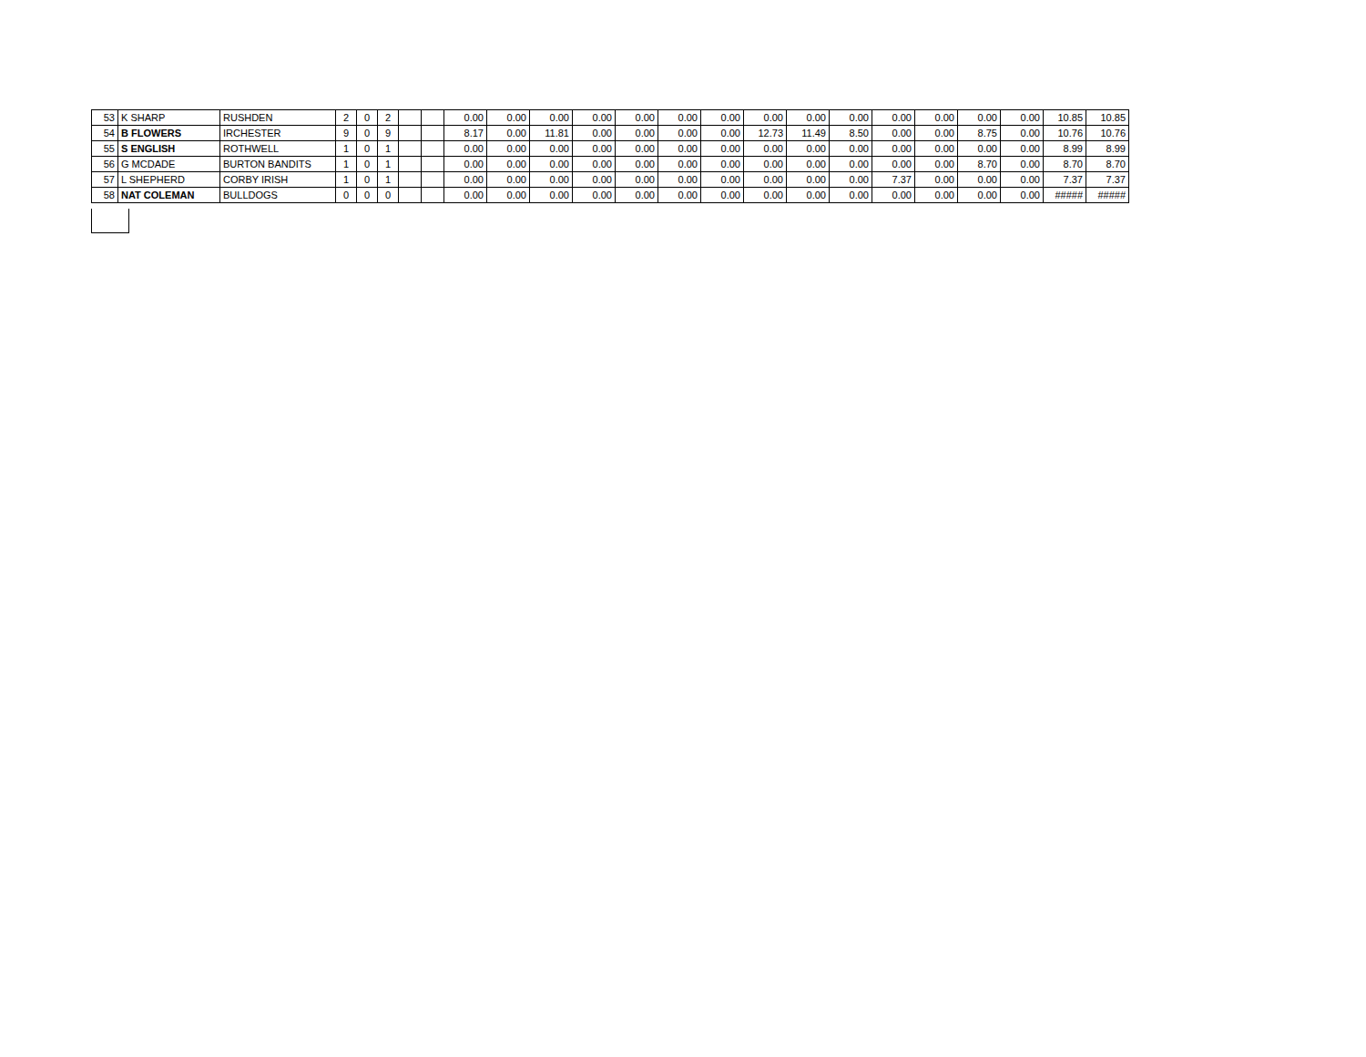| 53 | K SHARP | RUSHDEN | 2 | 0 | 2 | | | 0.00 | 0.00 | 0.00 | 0.00 | 0.00 | 0.00 | 0.00 | 0.00 | 0.00 | 0.00 | 0.00 | 0.00 | 0.00 | 0.00 | 10.85 | 10.85 |
| 54 | B FLOWERS | IRCHESTER | 9 | 0 | 9 | | | 8.17 | 0.00 | 11.81 | 0.00 | 0.00 | 0.00 | 0.00 | 12.73 | 11.49 | 8.50 | 0.00 | 0.00 | 8.75 | 0.00 | 10.76 | 10.76 |
| 55 | S ENGLISH | ROTHWELL | 1 | 0 | 1 | | | 0.00 | 0.00 | 0.00 | 0.00 | 0.00 | 0.00 | 0.00 | 0.00 | 0.00 | 0.00 | 0.00 | 0.00 | 0.00 | 0.00 | 8.99 | 8.99 |
| 56 | G MCDADE | BURTON BANDITS | 1 | 0 | 1 | | | 0.00 | 0.00 | 0.00 | 0.00 | 0.00 | 0.00 | 0.00 | 0.00 | 0.00 | 0.00 | 0.00 | 0.00 | 8.70 | 0.00 | 8.70 | 8.70 |
| 57 | L SHEPHERD | CORBY IRISH | 1 | 0 | 1 | | | 0.00 | 0.00 | 0.00 | 0.00 | 0.00 | 0.00 | 0.00 | 0.00 | 0.00 | 0.00 | 7.37 | 0.00 | 0.00 | 0.00 | 7.37 | 7.37 |
| 58 | NAT COLEMAN | BULLDOGS | 0 | 0 | 0 | | | 0.00 | 0.00 | 0.00 | 0.00 | 0.00 | 0.00 | 0.00 | 0.00 | 0.00 | 0.00 | 0.00 | 0.00 | 0.00 | 0.00 | ##### | ##### |